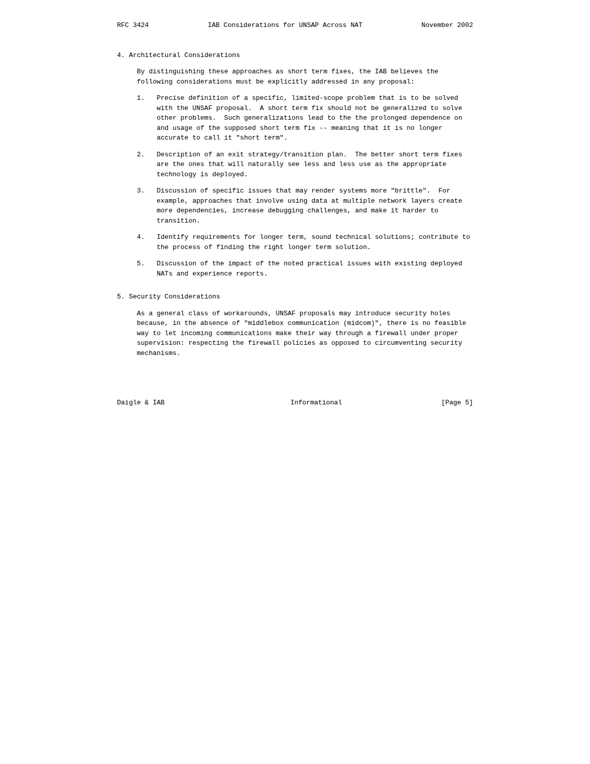RFC 3424 IAB Considerations for UNSAP Across NAT November 2002
4. Architectural Considerations
By distinguishing these approaches as short term fixes, the IAB believes the following considerations must be explicitly addressed in any proposal:
1. Precise definition of a specific, limited-scope problem that is to be solved with the UNSAF proposal. A short term fix should not be generalized to solve other problems. Such generalizations lead to the the prolonged dependence on and usage of the supposed short term fix -- meaning that it is no longer accurate to call it "short term".
2. Description of an exit strategy/transition plan. The better short term fixes are the ones that will naturally see less and less use as the appropriate technology is deployed.
3. Discussion of specific issues that may render systems more "brittle". For example, approaches that involve using data at multiple network layers create more dependencies, increase debugging challenges, and make it harder to transition.
4. Identify requirements for longer term, sound technical solutions; contribute to the process of finding the right longer term solution.
5. Discussion of the impact of the noted practical issues with existing deployed NATs and experience reports.
5. Security Considerations
As a general class of workarounds, UNSAF proposals may introduce security holes because, in the absence of "middlebox communication (midcom)", there is no feasible way to let incoming communications make their way through a firewall under proper supervision: respecting the firewall policies as opposed to circumventing security mechanisms.
Daigle & IAB Informational [Page 5]